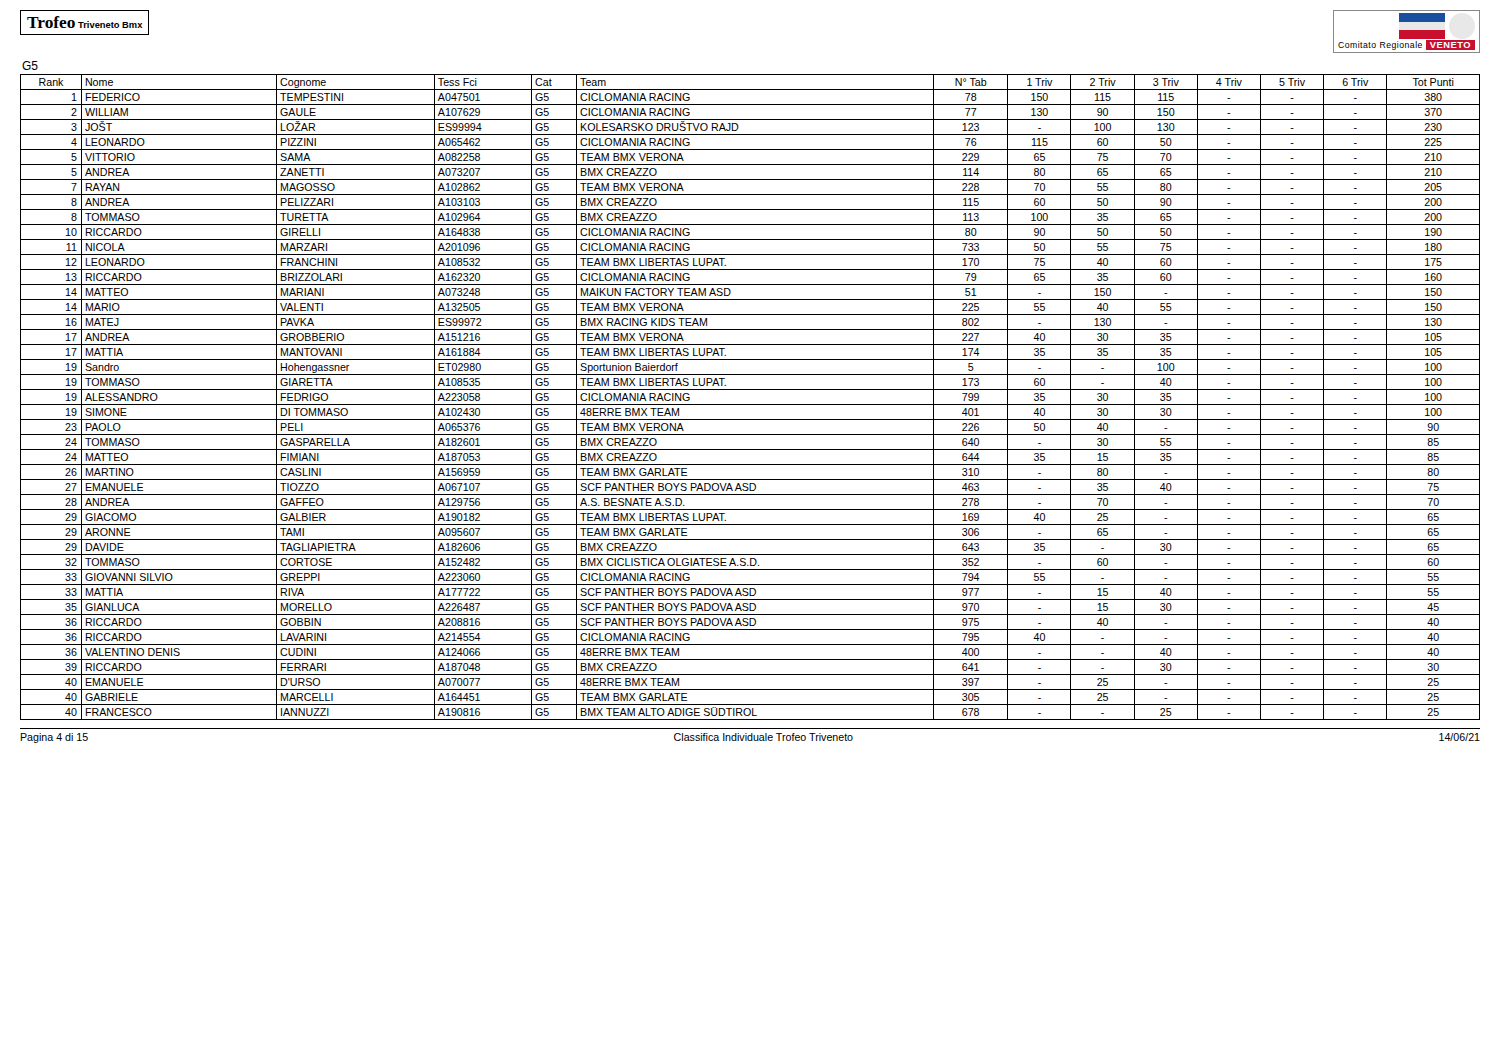Trofeo Triveneto Bmx
Comitato Regionale VENETO
G5
| Rank | Nome | Cognome | Tess Fci | Cat | Team | N° Tab | 1 Triv | 2 Triv | 3 Triv | 4 Triv | 5 Triv | 6 Triv | Tot Punti |
| --- | --- | --- | --- | --- | --- | --- | --- | --- | --- | --- | --- | --- | --- |
| 1 | FEDERICO | TEMPESTINI | A047501 | G5 | CICLOMANIA RACING | 78 | 150 | 115 | 115 | - | - | - | 380 |
| 2 | WILLIAM | GAULE | A107629 | G5 | CICLOMANIA RACING | 77 | 130 | 90 | 150 | - | - | - | 370 |
| 3 | JOŠT | LOŽAR | ES99994 | G5 | KOLESARSKO DRUŠTVO RAJD | 123 | - | 100 | 130 | - | - | - | 230 |
| 4 | LEONARDO | PIZZINI | A065462 | G5 | CICLOMANIA RACING | 76 | 115 | 60 | 50 | - | - | - | 225 |
| 5 | VITTORIO | SAMA | A082258 | G5 | TEAM BMX VERONA | 229 | 65 | 75 | 70 | - | - | - | 210 |
| 5 | ANDREA | ZANETTI | A073207 | G5 | BMX CREAZZO | 114 | 80 | 65 | 65 | - | - | - | 210 |
| 7 | RAYAN | MAGOSSO | A102862 | G5 | TEAM BMX VERONA | 228 | 70 | 55 | 80 | - | - | - | 205 |
| 8 | ANDREA | PELIZZARI | A103103 | G5 | BMX CREAZZO | 115 | 60 | 50 | 90 | - | - | - | 200 |
| 8 | TOMMASO | TURETTA | A102964 | G5 | BMX CREAZZO | 113 | 100 | 35 | 65 | - | - | - | 200 |
| 10 | RICCARDO | GIRELLI | A164838 | G5 | CICLOMANIA RACING | 80 | 90 | 50 | 50 | - | - | - | 190 |
| 11 | NICOLA | MARZARI | A201096 | G5 | CICLOMANIA RACING | 733 | 50 | 55 | 75 | - | - | - | 180 |
| 12 | LEONARDO | FRANCHINI | A108532 | G5 | TEAM BMX LIBERTAS LUPAT. | 170 | 75 | 40 | 60 | - | - | - | 175 |
| 13 | RICCARDO | BRIZZOLARI | A162320 | G5 | CICLOMANIA RACING | 79 | 65 | 35 | 60 | - | - | - | 160 |
| 14 | MATTEO | MARIANI | A073248 | G5 | MAIKUN FACTORY TEAM ASD | 51 | - | 150 | - | - | - | - | 150 |
| 14 | MARIO | VALENTI | A132505 | G5 | TEAM BMX VERONA | 225 | 55 | 40 | 55 | - | - | - | 150 |
| 16 | MATEJ | PAVKA | ES99972 | G5 | BMX RACING KIDS TEAM | 802 | - | 130 | - | - | - | - | 130 |
| 17 | ANDREA | GROBBERIO | A151216 | G5 | TEAM BMX VERONA | 227 | 40 | 30 | 35 | - | - | - | 105 |
| 17 | MATTIA | MANTOVANI | A161884 | G5 | TEAM BMX LIBERTAS LUPAT. | 174 | 35 | 35 | 35 | - | - | - | 105 |
| 19 | Sandro | Hohengassner | ET02980 | G5 | Sportunion Baierdorf | 5 | - | - | 100 | - | - | - | 100 |
| 19 | TOMMASO | GIARETTA | A108535 | G5 | TEAM BMX LIBERTAS LUPAT. | 173 | 60 | - | 40 | - | - | - | 100 |
| 19 | ALESSANDRO | FEDRIGO | A223058 | G5 | CICLOMANIA RACING | 799 | 35 | 30 | 35 | - | - | - | 100 |
| 19 | SIMONE | DI TOMMASO | A102430 | G5 | 48ERRE BMX TEAM | 401 | 40 | 30 | 30 | - | - | - | 100 |
| 23 | PAOLO | PELI | A065376 | G5 | TEAM BMX VERONA | 226 | 50 | 40 | - | - | - | - | 90 |
| 24 | TOMMASO | GASPARELLA | A182601 | G5 | BMX CREAZZO | 640 | - | 30 | 55 | - | - | - | 85 |
| 24 | MATTEO | FIMIANI | A187053 | G5 | BMX CREAZZO | 644 | 35 | 15 | 35 | - | - | - | 85 |
| 26 | MARTINO | CASLINI | A156959 | G5 | TEAM BMX GARLATE | 310 | - | 80 | - | - | - | - | 80 |
| 27 | EMANUELE | TIOZZO | A067107 | G5 | SCF PANTHER BOYS PADOVA ASD | 463 | - | 35 | 40 | - | - | - | 75 |
| 28 | ANDREA | GAFFEO | A129756 | G5 | A.S. BESNATE A.S.D. | 278 | - | 70 | - | - | - | - | 70 |
| 29 | GIACOMO | GALBIER | A190182 | G5 | TEAM BMX LIBERTAS LUPAT. | 169 | 40 | 25 | - | - | - | - | 65 |
| 29 | ARONNE | TAMI | A095607 | G5 | TEAM BMX GARLATE | 306 | - | 65 | - | - | - | - | 65 |
| 29 | DAVIDE | TAGLIAPIETRA | A182606 | G5 | BMX CREAZZO | 643 | 35 | - | 30 | - | - | - | 65 |
| 32 | TOMMASO | CORTOSE | A152482 | G5 | BMX CICLISTICA OLGIATESE A.S.D. | 352 | - | 60 | - | - | - | - | 60 |
| 33 | GIOVANNI SILVIO | GREPPI | A223060 | G5 | CICLOMANIA RACING | 794 | 55 | - | - | - | - | - | 55 |
| 33 | MATTIA | RIVA | A177722 | G5 | SCF PANTHER BOYS PADOVA ASD | 977 | - | 15 | 40 | - | - | - | 55 |
| 35 | GIANLUCA | MORELLO | A226487 | G5 | SCF PANTHER BOYS PADOVA ASD | 970 | - | 15 | 30 | - | - | - | 45 |
| 36 | RICCARDO | GOBBIN | A208816 | G5 | SCF PANTHER BOYS PADOVA ASD | 975 | - | 40 | - | - | - | - | 40 |
| 36 | RICCARDO | LAVARINI | A214554 | G5 | CICLOMANIA RACING | 795 | 40 | - | - | - | - | - | 40 |
| 36 | VALENTINO DENIS | CUDINI | A124066 | G5 | 48ERRE BMX TEAM | 400 | - | - | 40 | - | - | - | 40 |
| 39 | RICCARDO | FERRARI | A187048 | G5 | BMX CREAZZO | 641 | - | - | 30 | - | - | - | 30 |
| 40 | EMANUELE | D'URSO | A070077 | G5 | 48ERRE BMX TEAM | 397 | - | 25 | - | - | - | - | 25 |
| 40 | GABRIELE | MARCELLI | A164451 | G5 | TEAM BMX GARLATE | 305 | - | 25 | - | - | - | - | 25 |
| 40 | FRANCESCO | IANNUZZI | A190816 | G5 | BMX TEAM ALTO ADIGE SÜDTIROL | 678 | - | - | 25 | - | - | - | 25 |
Pagina 4 di 15
Classifica Individuale Trofeo Triveneto
14/06/21